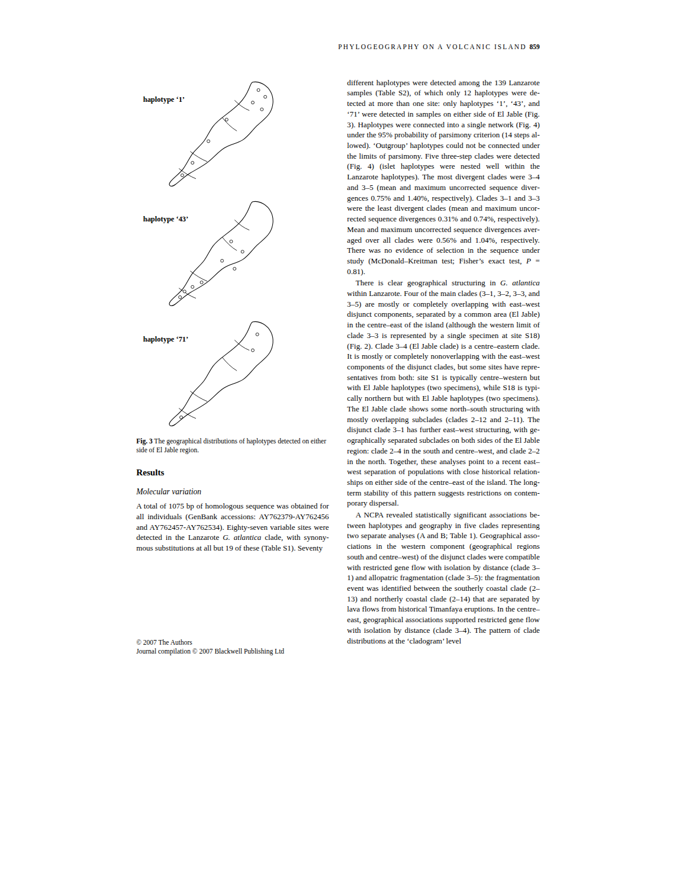PHYLOGEOGRAPHY ON A VOLCANIC ISLAND 859
haplotype ‘1’
haplotype ‘43’
haplotype ‘71’
Fig. 3 The geographical distributions of haplotypes detected on either side of El Jable region.
Results
Molecular variation
A total of 1075 bp of homologous sequence was obtained for all individuals (GenBank accessions: AY762379-AY762456 and AY762457-AY762534). Eighty-seven variable sites were detected in the Lanzarote G. atlantica clade, with synonymous substitutions at all but 19 of these (Table S1). Seventy
different haplotypes were detected among the 139 Lanzarote samples (Table S2), of which only 12 haplotypes were detected at more than one site: only haplotypes ‘1’, ‘43’, and ‘71’ were detected in samples on either side of El Jable (Fig. 3). Haplotypes were connected into a single network (Fig. 4) under the 95% probability of parsimony criterion (14 steps allowed). ‘Outgroup’ haplotypes could not be connected under the limits of parsimony. Five three-step clades were detected (Fig. 4) (islet haplotypes were nested well within the Lanzarote haplotypes). The most divergent clades were 3–4 and 3–5 (mean and maximum uncorrected sequence divergences 0.75% and 1.40%, respectively). Clades 3–1 and 3–3 were the least divergent clades (mean and maximum uncorrected sequence divergences 0.31% and 0.74%, respectively). Mean and maximum uncorrected sequence divergences averaged over all clades were 0.56% and 1.04%, respectively. There was no evidence of selection in the sequence under study (McDonald–Kreitman test; Fisher’s exact test, P = 0.81).
There is clear geographical structuring in G. atlantica within Lanzarote. Four of the main clades (3–1, 3–2, 3–3, and 3–5) are mostly or completely overlapping with east–west disjunct components, separated by a common area (El Jable) in the centre–east of the island (although the western limit of clade 3–3 is represented by a single specimen at site S18) (Fig. 2). Clade 3–4 (El Jable clade) is a centre–eastern clade. It is mostly or completely nonoverlapping with the east–west components of the disjunct clades, but some sites have representatives from both: site S1 is typically centre–western but with El Jable haplotypes (two specimens), while S18 is typically northern but with El Jable haplotypes (two specimens). The El Jable clade shows some north–south structuring with mostly overlapping subclades (clades 2–12 and 2–11). The disjunct clade 3–1 has further east–west structuring, with geographically separated subclades on both sides of the El Jable region: clade 2–4 in the south and centre–west, and clade 2–2 in the north. Together, these analyses point to a recent east–west separation of populations with close historical relationships on either side of the centre–east of the island. The long-term stability of this pattern suggests restrictions on contemporary dispersal.
A NCPA revealed statistically significant associations between haplotypes and geography in five clades representing two separate analyses (A and B; Table 1). Geographical associations in the western component (geographical regions south and centre–west) of the disjunct clades were compatible with restricted gene flow with isolation by distance (clade 3–1) and allopatric fragmentation (clade 3–5): the fragmentation event was identified between the southerly coastal clade (2–13) and northerly coastal clade (2–14) that are separated by lava flows from historical Timanfaya eruptions. In the centre–east, geographical associations supported restricted gene flow with isolation by distance (clade 3–4). The pattern of clade distributions at the ‘cladogram’ level
© 2007 The Authors
Journal compilation © 2007 Blackwell Publishing Ltd